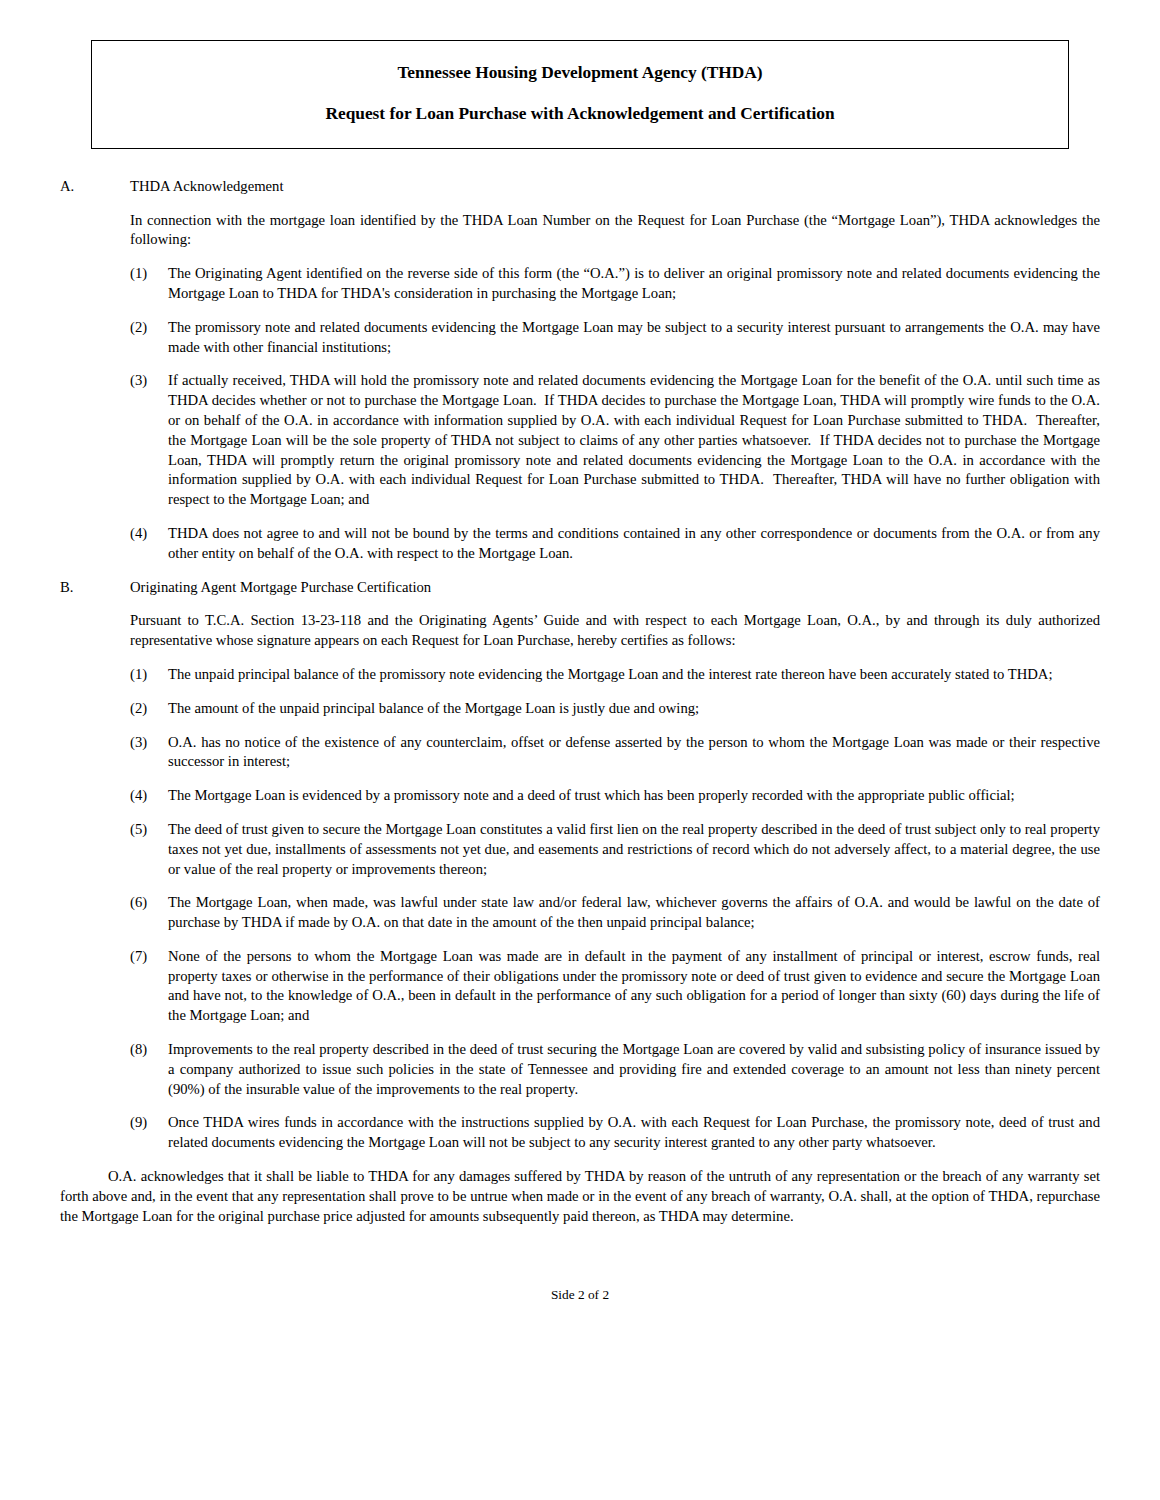Tennessee Housing Development Agency (THDA)
Request for Loan Purchase with Acknowledgement and Certification
A.
THDA Acknowledgement
In connection with the mortgage loan identified by the THDA Loan Number on the Request for Loan Purchase (the “Mortgage Loan”), THDA acknowledges the following:
(1) The Originating Agent identified on the reverse side of this form (the “O.A.”) is to deliver an original promissory note and related documents evidencing the Mortgage Loan to THDA for THDA's consideration in purchasing the Mortgage Loan;
(2) The promissory note and related documents evidencing the Mortgage Loan may be subject to a security interest pursuant to arrangements the O.A. may have made with other financial institutions;
(3) If actually received, THDA will hold the promissory note and related documents evidencing the Mortgage Loan for the benefit of the O.A. until such time as THDA decides whether or not to purchase the Mortgage Loan. If THDA decides to purchase the Mortgage Loan, THDA will promptly wire funds to the O.A. or on behalf of the O.A. in accordance with information supplied by O.A. with each individual Request for Loan Purchase submitted to THDA. Thereafter, the Mortgage Loan will be the sole property of THDA not subject to claims of any other parties whatsoever. If THDA decides not to purchase the Mortgage Loan, THDA will promptly return the original promissory note and related documents evidencing the Mortgage Loan to the O.A. in accordance with the information supplied by O.A. with each individual Request for Loan Purchase submitted to THDA. Thereafter, THDA will have no further obligation with respect to the Mortgage Loan; and
(4) THDA does not agree to and will not be bound by the terms and conditions contained in any other correspondence or documents from the O.A. or from any other entity on behalf of the O.A. with respect to the Mortgage Loan.
B.
Originating Agent Mortgage Purchase Certification
Pursuant to T.C.A. Section 13-23-118 and the Originating Agents’ Guide and with respect to each Mortgage Loan, O.A., by and through its duly authorized representative whose signature appears on each Request for Loan Purchase, hereby certifies as follows:
(1) The unpaid principal balance of the promissory note evidencing the Mortgage Loan and the interest rate thereon have been accurately stated to THDA;
(2) The amount of the unpaid principal balance of the Mortgage Loan is justly due and owing;
(3) O.A. has no notice of the existence of any counterclaim, offset or defense asserted by the person to whom the Mortgage Loan was made or their respective successor in interest;
(4) The Mortgage Loan is evidenced by a promissory note and a deed of trust which has been properly recorded with the appropriate public official;
(5) The deed of trust given to secure the Mortgage Loan constitutes a valid first lien on the real property described in the deed of trust subject only to real property taxes not yet due, installments of assessments not yet due, and easements and restrictions of record which do not adversely affect, to a material degree, the use or value of the real property or improvements thereon;
(6) The Mortgage Loan, when made, was lawful under state law and/or federal law, whichever governs the affairs of O.A. and would be lawful on the date of purchase by THDA if made by O.A. on that date in the amount of the then unpaid principal balance;
(7) None of the persons to whom the Mortgage Loan was made are in default in the payment of any installment of principal or interest, escrow funds, real property taxes or otherwise in the performance of their obligations under the promissory note or deed of trust given to evidence and secure the Mortgage Loan and have not, to the knowledge of O.A., been in default in the performance of any such obligation for a period of longer than sixty (60) days during the life of the Mortgage Loan; and
(8) Improvements to the real property described in the deed of trust securing the Mortgage Loan are covered by valid and subsisting policy of insurance issued by a company authorized to issue such policies in the state of Tennessee and providing fire and extended coverage to an amount not less than ninety percent (90%) of the insurable value of the improvements to the real property.
(9) Once THDA wires funds in accordance with the instructions supplied by O.A. with each Request for Loan Purchase, the promissory note, deed of trust and related documents evidencing the Mortgage Loan will not be subject to any security interest granted to any other party whatsoever.
O.A. acknowledges that it shall be liable to THDA for any damages suffered by THDA by reason of the untruth of any representation or the breach of any warranty set forth above and, in the event that any representation shall prove to be untrue when made or in the event of any breach of warranty, O.A. shall, at the option of THDA, repurchase the Mortgage Loan for the original purchase price adjusted for amounts subsequently paid thereon, as THDA may determine.
Side 2 of 2